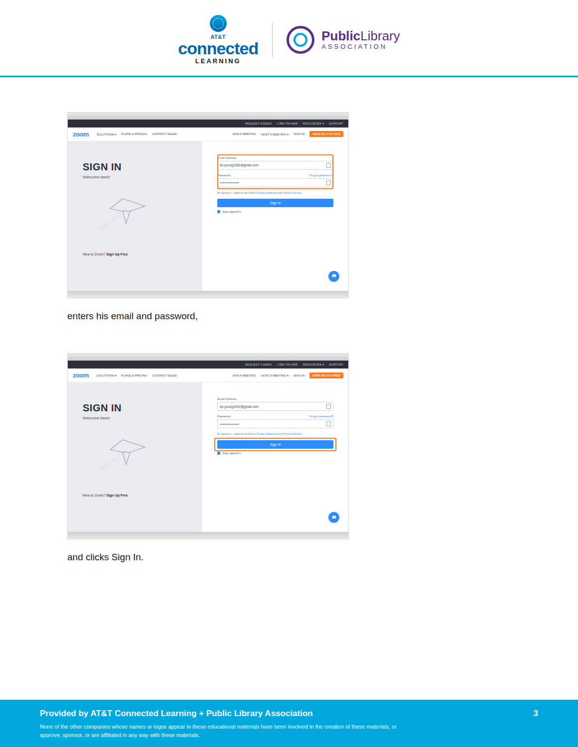AT&T
connected
LEARNING
Public Library
ASSOCIATION
REQUEST A DEMO 1.888.799.9666 RESOURCES ▾ SUPPORT
zoom SOLUTIONS ▾ PLANS & PRICING CONTACT SALES JOIN A MEETING HOST A MEETING ▾ SIGN IN SIGN UP, IT'S FREE
SIGN IN
Welcome back!
New to Zoom? Sign Up Free
Email Address
bo.young1992@gmail.com
Password
Forgot password?
••••••••••••
By signing in, I agree to the Zoom's Privacy Statement and Terms of Service.
Sign In
Stay signed in
enters his email and password,
REQUEST A DEMO 1.888.799.9666 RESOURCES ▾ SUPPORT
zoom SOLUTIONS ▾ PLANS & PRICING CONTACT SALES JOIN A MEETING HOST A MEETING ▾ SIGN IN SIGN UP, IT'S FREE
SIGN IN
Welcome back!
New to Zoom? Sign Up Free
Email Address
bo.young1992@gmail.com
Password
Forgot password?
••••••••••••
By signing in, I agree to the Zoom's Privacy Statement and Terms of Service.
Sign In
Stay signed in
and clicks Sign In.
Provided by AT&T Connected Learning + Public Library Association 3
None of the other companies whose names or logos appear in these educational materials have been involved in the creation of these materials, or approve, sponsor, or are affiliated in any way with these materials.